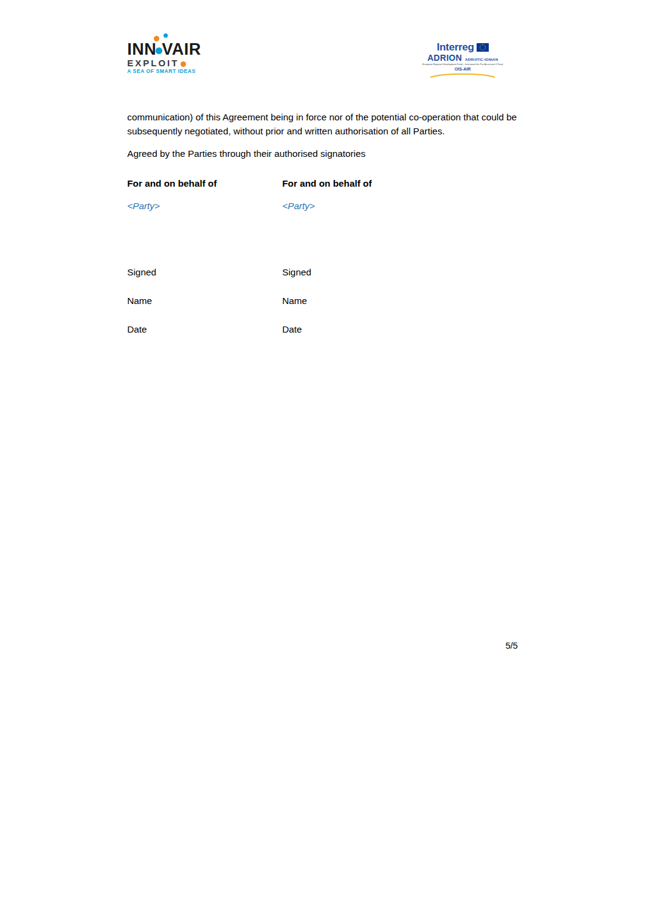INN VAIR
EXPLOIT
A SEA OF SMART IDEAS
Interreg
ADRION ADRIATIC-IONIAN
European Regional Development Fund – Instrument for Pre-Accession II Fund
OIS-AIR
communication) of this Agreement being in force nor of the potential co-operation that could be subsequently negotiated, without prior and written authorisation of all Parties.
Agreed by the Parties through their authorised signatories
For and on behalf of
<Party>
For and on behalf of
<Party>
Signed
Name
Date
Signed
Name
Date
5/5